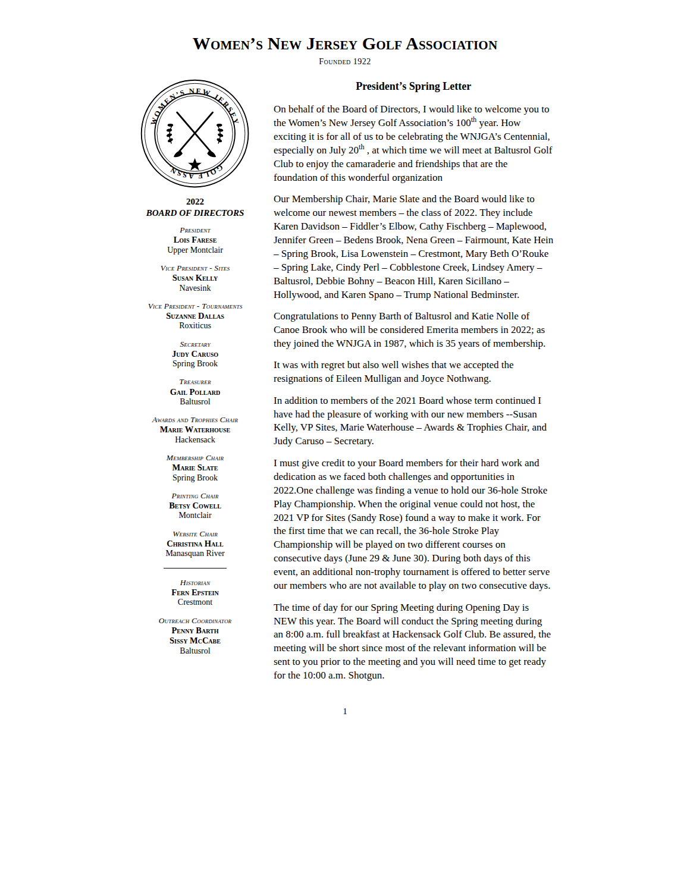Women’s New Jersey Golf Association
Founded 1922
WOMEN’S NEW JERSEY GOLF ASSN.
2022 BOARD OF DIRECTORS
President Lois Farese Upper Montclair
Vice President - Sites Susan Kelly Navesink
Vice President - Tournaments Suzanne Dallas Roxiticus
Secretary Judy Caruso Spring Brook
Treasurer Gail Pollard Baltusrol
Awards and Trophies Chair Marie Waterhouse Hackensack
Membership Chair Marie Slate Spring Brook
Printing Chair Betsy Cowell Montclair
Website Chair Christina Hall Manasquan River
Historian Fern Epstein Crestmont
Outreach Coordinator Penny Barth Sissy McCabe Baltusrol
President’s Spring Letter
On behalf of the Board of Directors, I would like to welcome you to the Women’s New Jersey Golf Association’s 100th year. How exciting it is for all of us to be celebrating the WNJGA’s Centennial, especially on July 20th , at which time we will meet at Baltusrol Golf Club to enjoy the camaraderie and friendships that are the foundation of this wonderful organization
Our Membership Chair, Marie Slate and the Board would like to welcome our newest members – the class of 2022. They include Karen Davidson – Fiddler’s Elbow, Cathy Fischberg – Maplewood, Jennifer Green – Bedens Brook, Nena Green – Fairmount, Kate Hein – Spring Brook, Lisa Lowenstein – Crestmont, Mary Beth O’Rouke – Spring Lake, Cindy Perl – Cobblestone Creek, Lindsey Amery – Baltusrol, Debbie Bohny – Beacon Hill, Karen Sicillano – Hollywood, and Karen Spano – Trump National Bedminster.
Congratulations to Penny Barth of Baltusrol and Katie Nolle of Canoe Brook who will be considered Emerita members in 2022; as they joined the WNJGA in 1987, which is 35 years of membership.
It was with regret but also well wishes that we accepted the resignations of Eileen Mulligan and Joyce Nothwang.
In addition to members of the 2021 Board whose term continued I have had the pleasure of working with our new members --Susan Kelly, VP Sites, Marie Waterhouse – Awards & Trophies Chair, and Judy Caruso – Secretary.
I must give credit to your Board members for their hard work and dedication as we faced both challenges and opportunities in 2022.One challenge was finding a venue to hold our 36-hole Stroke Play Championship. When the original venue could not host, the 2021 VP for Sites (Sandy Rose) found a way to make it work. For the first time that we can recall, the 36-hole Stroke Play Championship will be played on two different courses on consecutive days (June 29 & June 30). During both days of this event, an additional non-trophy tournament is offered to better serve our members who are not available to play on two consecutive days.
The time of day for our Spring Meeting during Opening Day is NEW this year. The Board will conduct the Spring meeting during an 8:00 a.m. full breakfast at Hackensack Golf Club. Be assured, the meeting will be short since most of the relevant information will be sent to you prior to the meeting and you will need time to get ready for the 10:00 a.m. Shotgun.
1